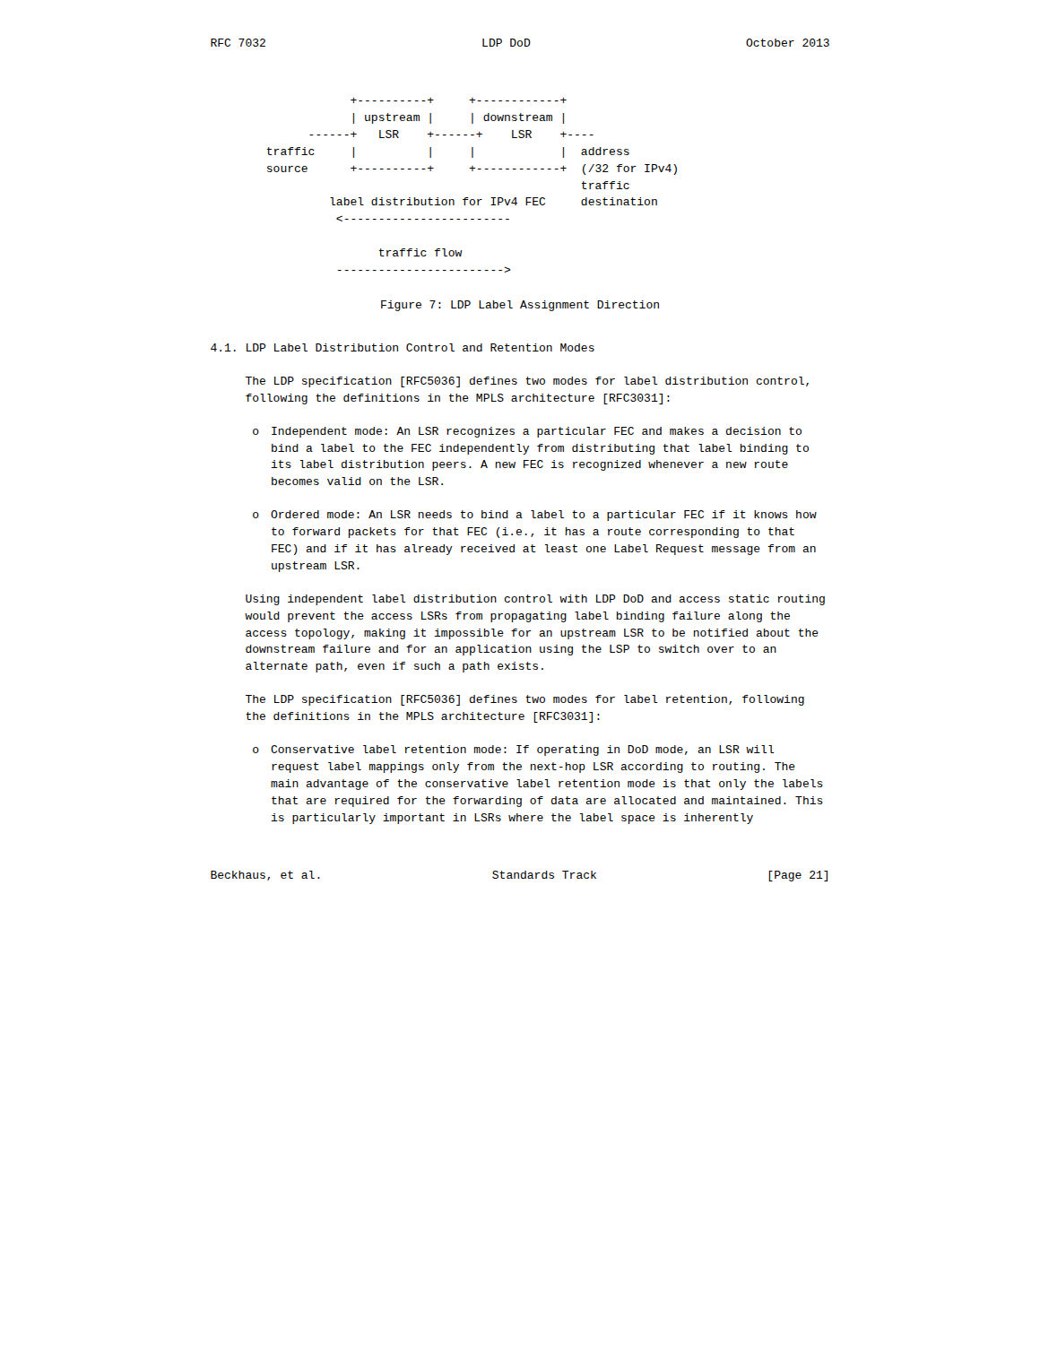RFC 7032 LDP DoD October 2013
                    +----------+     +------------+
                    | upstream |     | downstream |
              ------+   LSR    +------+    LSR    +----
        traffic     |          |     |            |  address
        source      +----------+     +------------+  (/32 for IPv4)
                                                     traffic
                 label distribution for IPv4 FEC     destination
                  <------------------------

                        traffic flow
                  ------------------------>
Figure 7: LDP Label Assignment Direction
4.1. LDP Label Distribution Control and Retention Modes
The LDP specification [RFC5036] defines two modes for label distribution control, following the definitions in the MPLS architecture [RFC3031]:
Independent mode: An LSR recognizes a particular FEC and makes a decision to bind a label to the FEC independently from distributing that label binding to its label distribution peers. A new FEC is recognized whenever a new route becomes valid on the LSR.
Ordered mode: An LSR needs to bind a label to a particular FEC if it knows how to forward packets for that FEC (i.e., it has a route corresponding to that FEC) and if it has already received at least one Label Request message from an upstream LSR.
Using independent label distribution control with LDP DoD and access static routing would prevent the access LSRs from propagating label binding failure along the access topology, making it impossible for an upstream LSR to be notified about the downstream failure and for an application using the LSP to switch over to an alternate path, even if such a path exists.
The LDP specification [RFC5036] defines two modes for label retention, following the definitions in the MPLS architecture [RFC3031]:
Conservative label retention mode: If operating in DoD mode, an LSR will request label mappings only from the next-hop LSR according to routing. The main advantage of the conservative label retention mode is that only the labels that are required for the forwarding of data are allocated and maintained. This is particularly important in LSRs where the label space is inherently
Beckhaus, et al. Standards Track [Page 21]